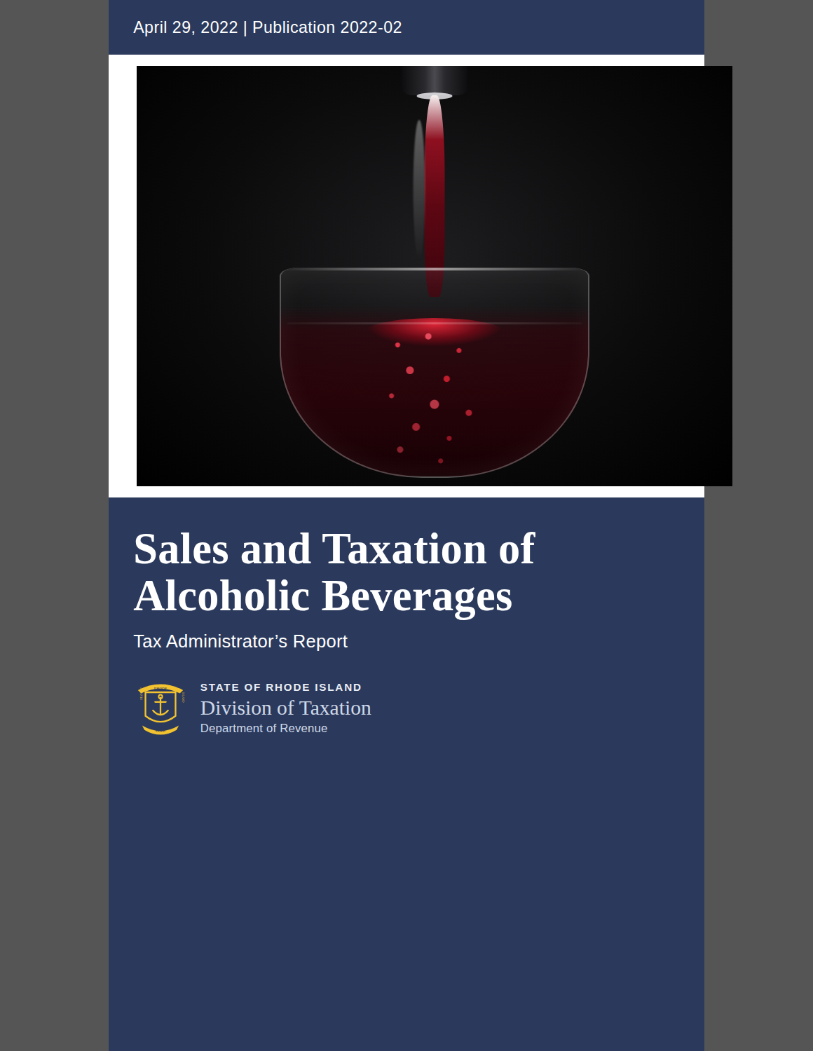April 29, 2022 | Publication 2022-02
Sales and Taxation of Alcoholic Beverages
Tax Administrator’s Report
RHODE STATE OF ISLAND HOPE
State of Rhode Island
Division of Taxation
Department of Revenue